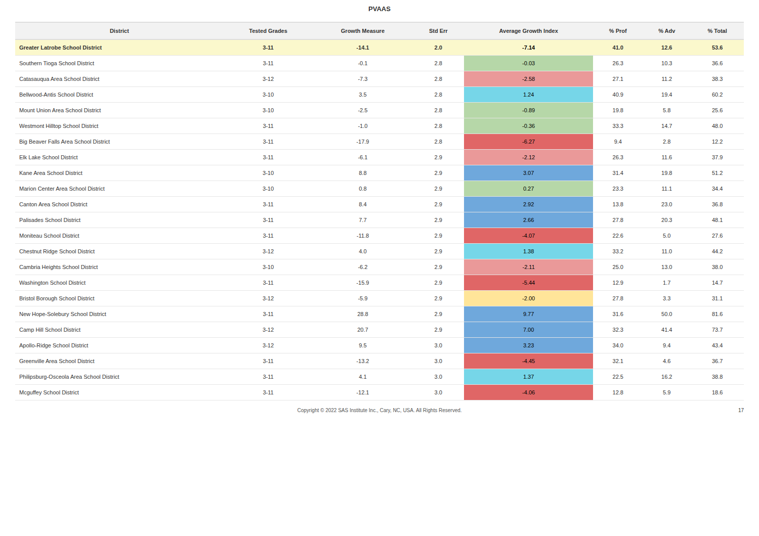PVAAS
| District | Tested Grades | Growth Measure | Std Err | Average Growth Index | % Prof | % Adv | % Total |
| --- | --- | --- | --- | --- | --- | --- | --- |
| Greater Latrobe School District | 3-11 | -14.1 | 2.0 | -7.14 | 41.0 | 12.6 | 53.6 |
| Southern Tioga School District | 3-11 | -0.1 | 2.8 | -0.03 | 26.3 | 10.3 | 36.6 |
| Catasauqua Area School District | 3-12 | -7.3 | 2.8 | -2.58 | 27.1 | 11.2 | 38.3 |
| Bellwood-Antis School District | 3-10 | 3.5 | 2.8 | 1.24 | 40.9 | 19.4 | 60.2 |
| Mount Union Area School District | 3-10 | -2.5 | 2.8 | -0.89 | 19.8 | 5.8 | 25.6 |
| Westmont Hilltop School District | 3-11 | -1.0 | 2.8 | -0.36 | 33.3 | 14.7 | 48.0 |
| Big Beaver Falls Area School District | 3-11 | -17.9 | 2.8 | -6.27 | 9.4 | 2.8 | 12.2 |
| Elk Lake School District | 3-11 | -6.1 | 2.9 | -2.12 | 26.3 | 11.6 | 37.9 |
| Kane Area School District | 3-10 | 8.8 | 2.9 | 3.07 | 31.4 | 19.8 | 51.2 |
| Marion Center Area School District | 3-10 | 0.8 | 2.9 | 0.27 | 23.3 | 11.1 | 34.4 |
| Canton Area School District | 3-11 | 8.4 | 2.9 | 2.92 | 13.8 | 23.0 | 36.8 |
| Palisades School District | 3-11 | 7.7 | 2.9 | 2.66 | 27.8 | 20.3 | 48.1 |
| Moniteau School District | 3-11 | -11.8 | 2.9 | -4.07 | 22.6 | 5.0 | 27.6 |
| Chestnut Ridge School District | 3-12 | 4.0 | 2.9 | 1.38 | 33.2 | 11.0 | 44.2 |
| Cambria Heights School District | 3-10 | -6.2 | 2.9 | -2.11 | 25.0 | 13.0 | 38.0 |
| Washington School District | 3-11 | -15.9 | 2.9 | -5.44 | 12.9 | 1.7 | 14.7 |
| Bristol Borough School District | 3-12 | -5.9 | 2.9 | -2.00 | 27.8 | 3.3 | 31.1 |
| New Hope-Solebury School District | 3-11 | 28.8 | 2.9 | 9.77 | 31.6 | 50.0 | 81.6 |
| Camp Hill School District | 3-12 | 20.7 | 2.9 | 7.00 | 32.3 | 41.4 | 73.7 |
| Apollo-Ridge School District | 3-12 | 9.5 | 3.0 | 3.23 | 34.0 | 9.4 | 43.4 |
| Greenville Area School District | 3-11 | -13.2 | 3.0 | -4.45 | 32.1 | 4.6 | 36.7 |
| Philipsburg-Osceola Area School District | 3-11 | 4.1 | 3.0 | 1.37 | 22.5 | 16.2 | 38.8 |
| Mcguffey School District | 3-11 | -12.1 | 3.0 | -4.06 | 12.8 | 5.9 | 18.6 |
Copyright © 2022 SAS Institute Inc., Cary, NC, USA. All Rights Reserved. 17